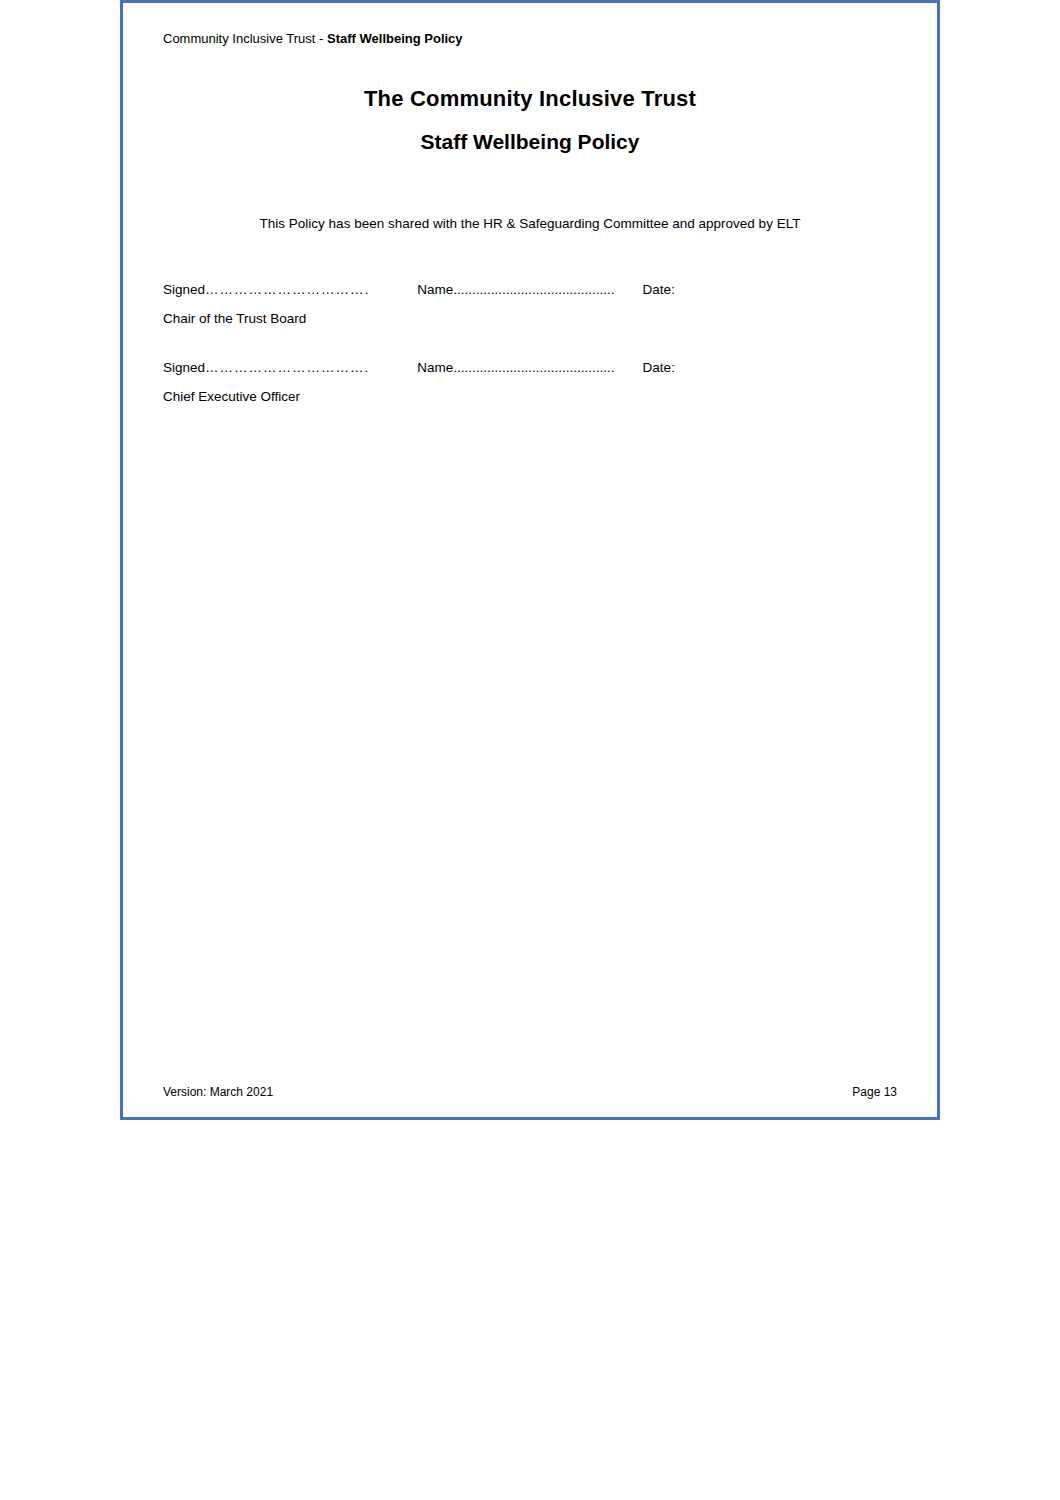Community Inclusive Trust - Staff Wellbeing Policy
The Community Inclusive Trust
Staff Wellbeing Policy
This Policy has been shared with the HR & Safeguarding Committee and approved by ELT
Signed……………………………. Name........................................... Date:
Chair of the Trust Board
Signed……………………………. Name........................................... Date:
Chief Executive Officer
Version: March 2021 Page 13